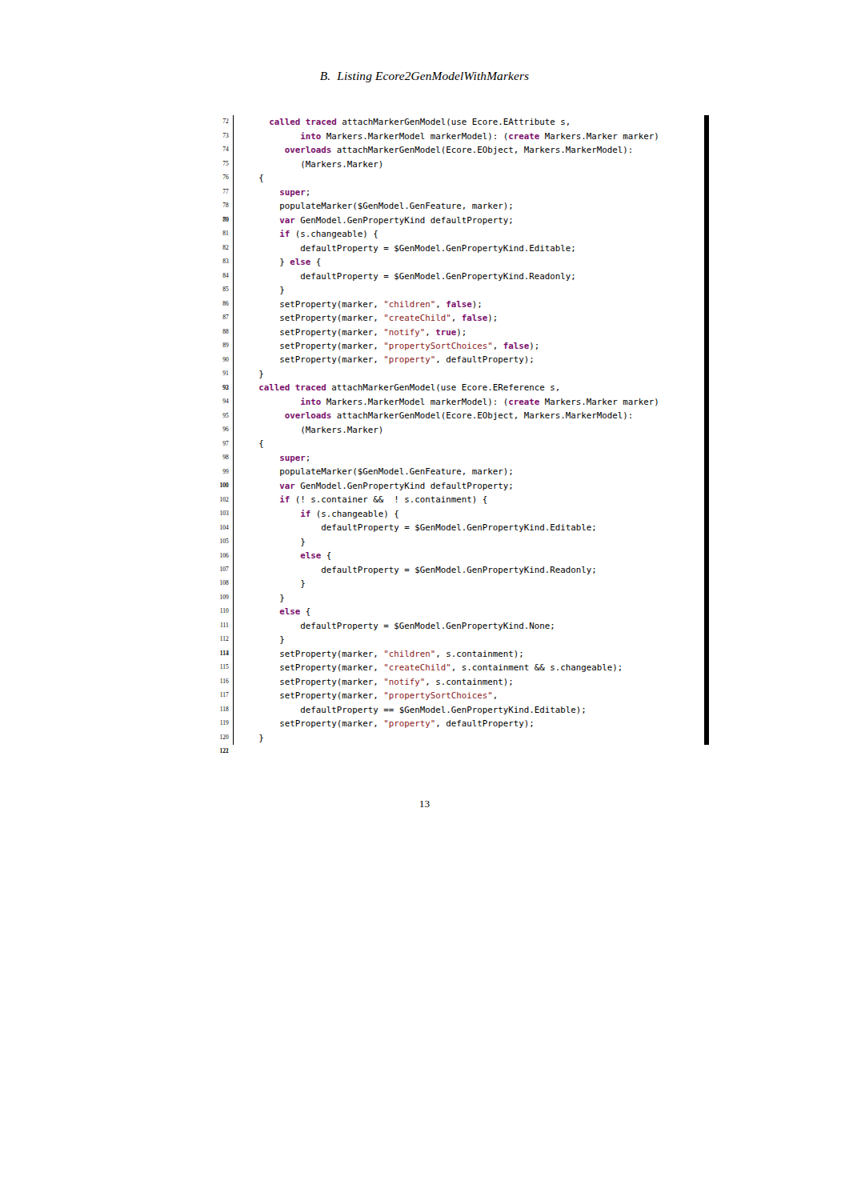B. Listing Ecore2GenModelWithMarkers
72 called traced attachMarkerGenModel(use Ecore.EAttribute s, 73 into Markers.MarkerModel markerModel): (create Markers.Marker marker) 74 overloads attachMarkerGenModel(Ecore.EObject, Markers.MarkerModel): 75 (Markers.Marker) 76 { 77 super; 78 populateMarker($GenModel.GenFeature, marker); 79 80 var GenModel.GenPropertyKind defaultProperty; 81 if (s.changeable) { 82 defaultProperty = $GenModel.GenPropertyKind.Editable; 83 } else { 84 defaultProperty = $GenModel.GenPropertyKind.Readonly; 85 } 86 setProperty(marker, "children", false); 87 setProperty(marker, "createChild", false); 88 setProperty(marker, "notify", true); 89 setProperty(marker, "propertySortChoices", false); 90 setProperty(marker, "property", defaultProperty); 91 } 92 93 called traced attachMarkerGenModel(use Ecore.EReference s, 94 into Markers.MarkerModel markerModel): (create Markers.Marker marker) 95 overloads attachMarkerGenModel(Ecore.EObject, Markers.MarkerModel): 96 (Markers.Marker) 97 { 98 super; 99 populateMarker($GenModel.GenFeature, marker); 100 101 var GenModel.GenPropertyKind defaultProperty; 102 if (! s.container && ! s.containment) { 103 if (s.changeable) { 104 defaultProperty = $GenModel.GenPropertyKind.Editable; 105 } 106 else { 107 defaultProperty = $GenModel.GenPropertyKind.Readonly; 108 } 109 } 110 else { 111 defaultProperty = $GenModel.GenPropertyKind.None; 112 } 113 114 setProperty(marker, "children", s.containment); 115 setProperty(marker, "createChild", s.containment && s.changeable); 116 setProperty(marker, "notify", s.containment); 117 setProperty(marker, "propertySortChoices", 118 defaultProperty == $GenModel.GenPropertyKind.Editable); 119 setProperty(marker, "property", defaultProperty); 120 } 121 122
13